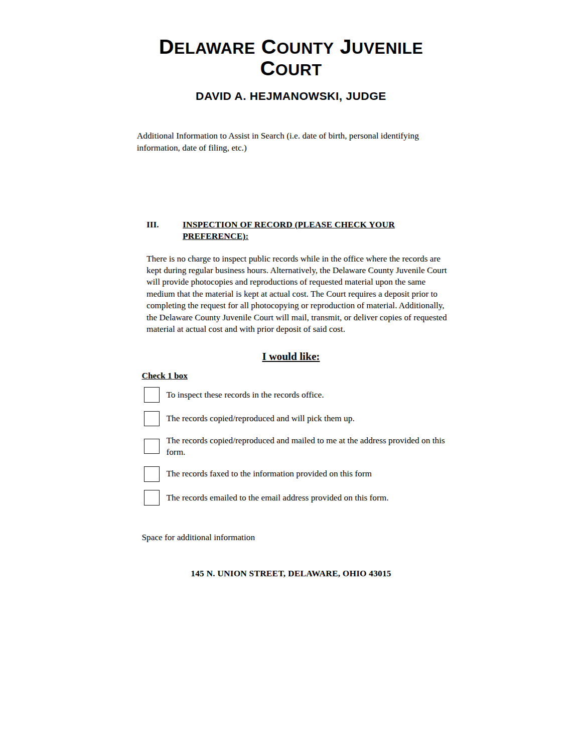DELAWARE COUNTY JUVENILE COURT
David A. Hejmanowski, Judge
Additional Information to Assist in Search (i.e. date of birth, personal identifying information, date of filing, etc.)
III. INSPECTION OF RECORD (PLEASE CHECK YOUR PREFERENCE):
There is no charge to inspect public records while in the office where the records are kept during regular business hours. Alternatively, the Delaware County Juvenile Court will provide photocopies and reproductions of requested material upon the same medium that the material is kept at actual cost. The Court requires a deposit prior to completing the request for all photocopying or reproduction of material. Additionally, the Delaware County Juvenile Court will mail, transmit, or deliver copies of requested material at actual cost and with prior deposit of said cost.
I would like:
Check 1 box
To inspect these records in the records office.
The records copied/reproduced and will pick them up.
The records copied/reproduced and mailed to me at the address provided on this form.
The records faxed to the information provided on this form
The records emailed to the email address provided on this form.
Space for additional information
145 N. UNION STREET, DELAWARE, OHIO 43015